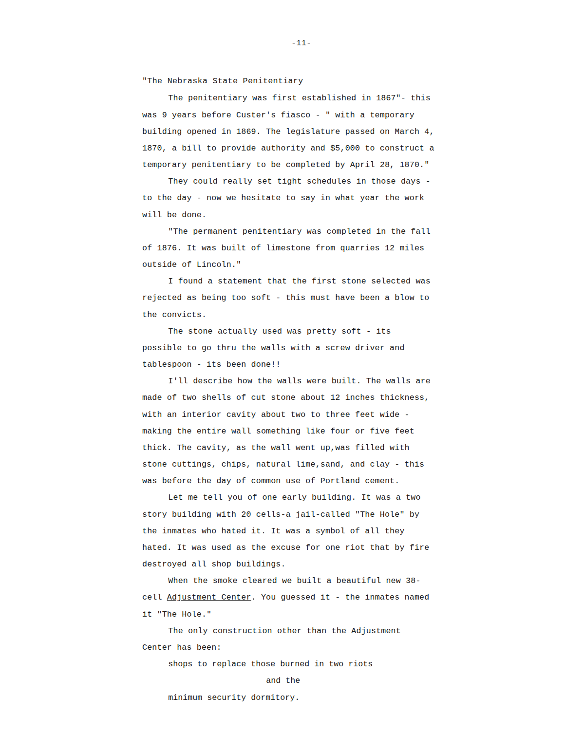-11-
"The Nebraska State Penitentiary
The penitentiary was first established in 1867"- this was 9 years before Custer's fiasco - " with a temporary building opened in 1869. The legislature passed on March 4, 1870, a bill to provide authority and $5,000 to construct a temporary penitentiary to be completed by April 28, 1870."
They could really set tight schedules in those days - to the day - now we hesitate to say in what year the work will be done.
"The permanent penitentiary was completed in the fall of 1876. It was built of limestone from quarries 12 miles outside of Lincoln."
I found a statement that the first stone selected was rejected as being too soft - this must have been a blow to the convicts.
The stone actually used was pretty soft - its possible to go thru the walls with a screw driver and tablespoon - its been done!!
I'll describe how the walls were built. The walls are made of two shells of cut stone about 12 inches thickness, with an interior cavity about two to three feet wide - making the entire wall something like four or five feet thick. The cavity, as the wall went up,was filled with stone cuttings, chips, natural lime,sand, and clay - this was before the day of common use of Portland cement.
Let me tell you of one early building. It was a two story building with 20 cells-a jail-called "The Hole" by the inmates who hated it. It was a symbol of all they hated. It was used as the excuse for one riot that by fire destroyed all shop buildings.
When the smoke cleared we built a beautiful new 38-cell Adjustment Center. You guessed it - the inmates named it "The Hole."
The only construction other than the Adjustment Center has been:
shops to replace those burned in two riots and the minimum security dormitory.